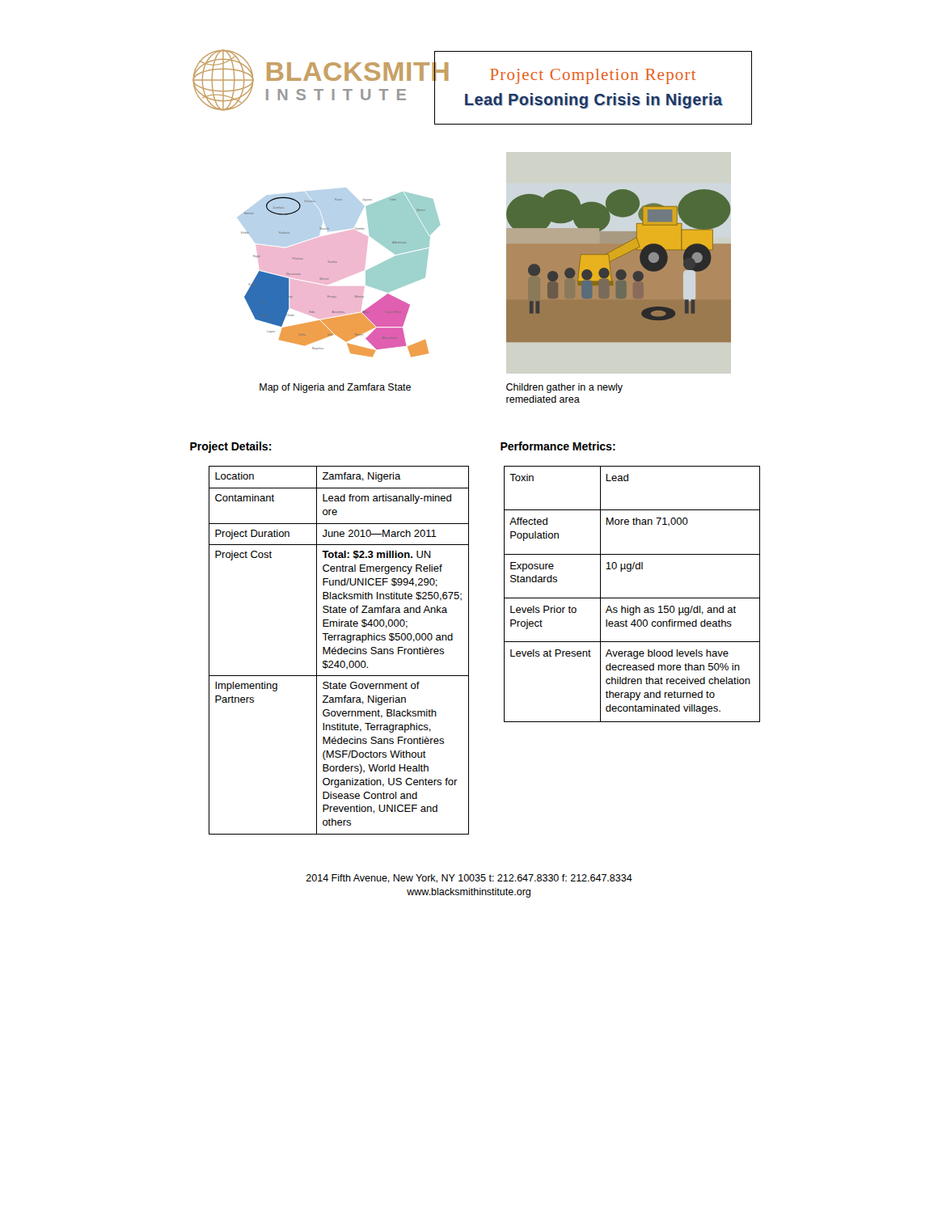BLACKSMITH
INSTITUTE
Project Completion Report
Lead Poisoning Crisis in Nigeria
Sokoto Zamfara Katsina Kano Jigawa Yobe Borno Kebbi Kaduna Bauchi Gombe Adamawa Niger Plateau Taraba Nasarawa Benue Kwara Oyo Kogi Enugu Ebonyi Ogun Ondo Edo Anambra Abia Cross River Lagos Delta Imo Rivers Akwa Ibom Bayelsa
Map of Nigeria and Zamfara State
Children gather in a newly
remediated area
Project Details:
| Location | Zamfara, Nigeria |
| Contaminant | Lead from artisanally-mined ore |
| Project Duration | June 2010—March 2011 |
| Project Cost | Total: $2.3 million. UN Central Emergency Relief Fund/UNICEF $994,290; Blacksmith Institute $250,675; State of Zamfara and Anka Emirate $400,000; Terragraphics $500,000 and Médecins Sans Frontières $240,000. |
| Implementing Partners | State Government of Zamfara, Nigerian Government, Blacksmith Institute, Terragraphics, Médecins Sans Frontières (MSF/Doctors Without Borders), World Health Organization, US Centers for Disease Control and Prevention, UNICEF and others |
Performance Metrics:
| Toxin | Lead |
| Affected Population | More than 71,000 |
| Exposure Standards | 10 µg/dl |
| Levels Prior to Project | As high as 150 µg/dl, and at least 400 confirmed deaths |
| Levels at Present | Average blood levels have decreased more than 50% in children that received chelation therapy and returned to decontaminated villages. |
2014 Fifth Avenue, New York, NY 10035 t: 212.647.8330 f: 212.647.8334
www.blacksmithinstitute.org